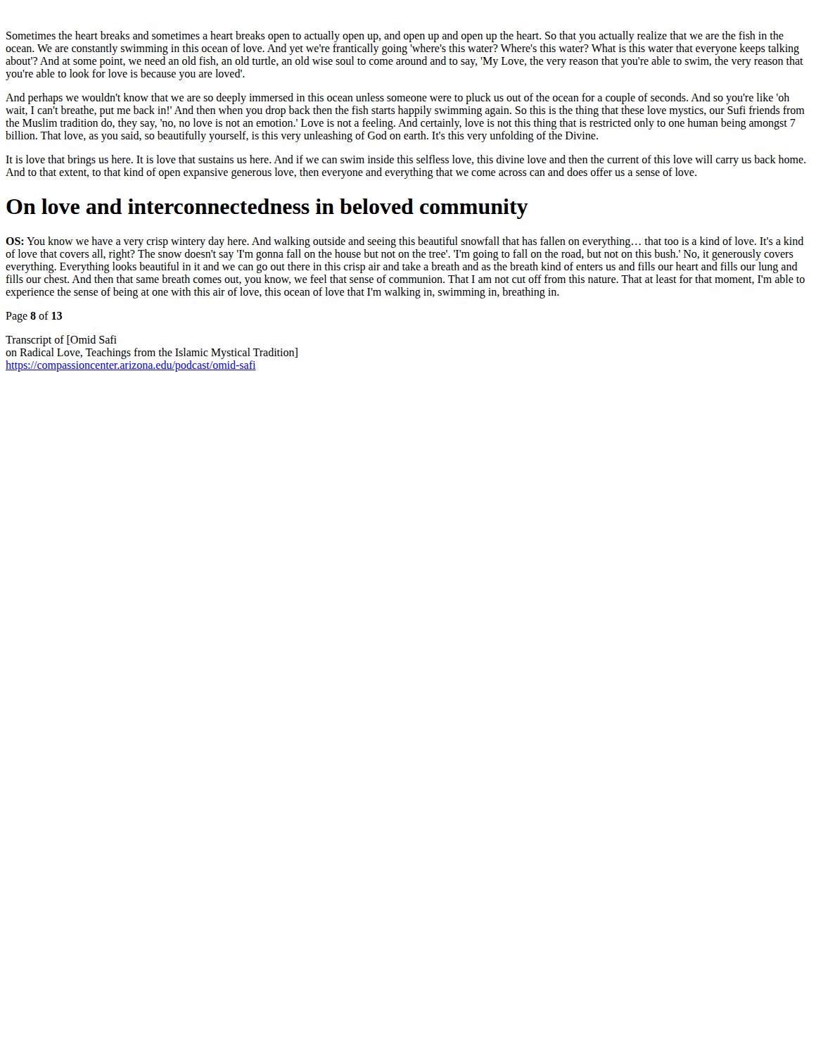Sometimes the heart breaks and sometimes a heart breaks open to actually open up, and open up and open up the heart. So that you actually realize that we are the fish in the ocean. We are constantly swimming in this ocean of love. And yet we're frantically going 'where's this water? Where's this water? What is this water that everyone keeps talking about'? And at some point, we need an old fish, an old turtle, an old wise soul to come around and to say, 'My Love, the very reason that you're able to swim, the very reason that you're able to look for love is because you are loved'.
And perhaps we wouldn't know that we are so deeply immersed in this ocean unless someone were to pluck us out of the ocean for a couple of seconds. And so you're like 'oh wait, I can't breathe, put me back in!' And then when you drop back then the fish starts happily swimming again. So this is the thing that these love mystics, our Sufi friends from the Muslim tradition do, they say, 'no, no love is not an emotion.' Love is not a feeling. And certainly, love is not this thing that is restricted only to one human being amongst 7 billion. That love, as you said, so beautifully yourself, is this very unleashing of God on earth. It's this very unfolding of the Divine.
It is love that brings us here. It is love that sustains us here. And if we can swim inside this selfless love, this divine love and then the current of this love will carry us back home. And to that extent, to that kind of open expansive generous love, then everyone and everything that we come across can and does offer us a sense of love.
On love and interconnectedness in beloved community
OS: You know we have a very crisp wintery day here. And walking outside and seeing this beautiful snowfall that has fallen on everything… that too is a kind of love. It's a kind of love that covers all, right? The snow doesn't say 'I'm gonna fall on the house but not on the tree'. 'I'm going to fall on the road, but not on this bush.' No, it generously covers everything. Everything looks beautiful in it and we can go out there in this crisp air and take a breath and as the breath kind of enters us and fills our heart and fills our lung and fills our chest. And then that same breath comes out, you know, we feel that sense of communion. That I am not cut off from this nature. That at least for that moment, I'm able to experience the sense of being at one with this air of love, this ocean of love that I'm walking in, swimming in, breathing in.
Page 8 of 13
Transcript of [Omid Safi
on Radical Love, Teachings from the Islamic Mystical Tradition]
https://compassioncenter.arizona.edu/podcast/omid-safi